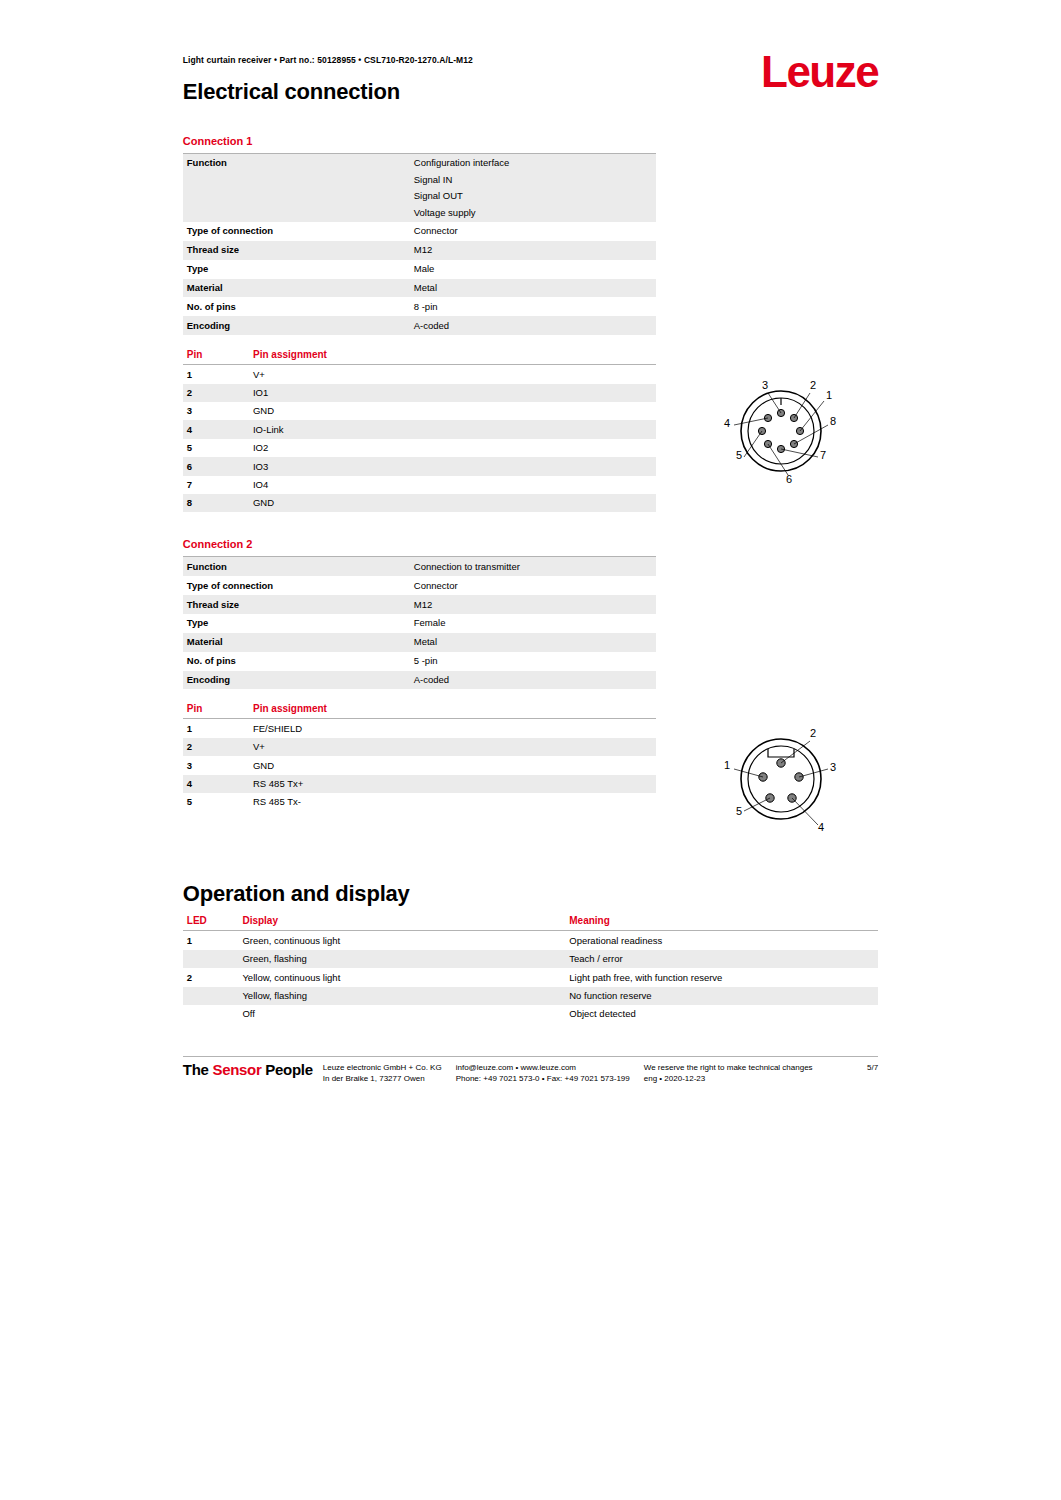Light curtain receiver • Part no.: 50128955 • CSL710-R20-1270.A/L-M12
Electrical connection
Leuze
Connection 1
| Function | Configuration interface Signal IN Signal OUT Voltage supply |
| Type of connection | Connector |
| Thread size | M12 |
| Type | Male |
| Material | Metal |
| No. of pins | 8 -pin |
| Encoding | A-coded |
| Pin | Pin assignment |
| --- | --- |
| 1 | V+ |
| 2 | IO1 |
| 3 | GND |
| 4 | IO-Link |
| 5 | IO2 |
| 6 | IO3 |
| 7 | IO4 |
| 8 | GND |
2 1 8 7 6 5 4 3
Connection 2
| Function | Connection to transmitter |
| Type of connection | Connector |
| Thread size | M12 |
| Type | Female |
| Material | Metal |
| No. of pins | 5 -pin |
| Encoding | A-coded |
| Pin | Pin assignment |
| --- | --- |
| 1 | FE/SHIELD |
| 2 | V+ |
| 3 | GND |
| 4 | RS 485 Tx+ |
| 5 | RS 485 Tx- |
2 3 4 5 1
Operation and display
| LED | Display | Meaning |
| --- | --- | --- |
| 1 | Green, continuous light | Operational readiness |
| | Green, flashing | Teach / error |
| 2 | Yellow, continuous light | Light path free, with function reserve |
| | Yellow, flashing | No function reserve |
| | Off | Object detected |
The Sensor People
Leuze electronic GmbH + Co. KG
In der Braike 1, 73277 Owen
info@leuze.com • www.leuze.com
Phone: +49 7021 573-0 • Fax: +49 7021 573-199
We reserve the right to make technical changes
eng • 2020-12-23
5/7